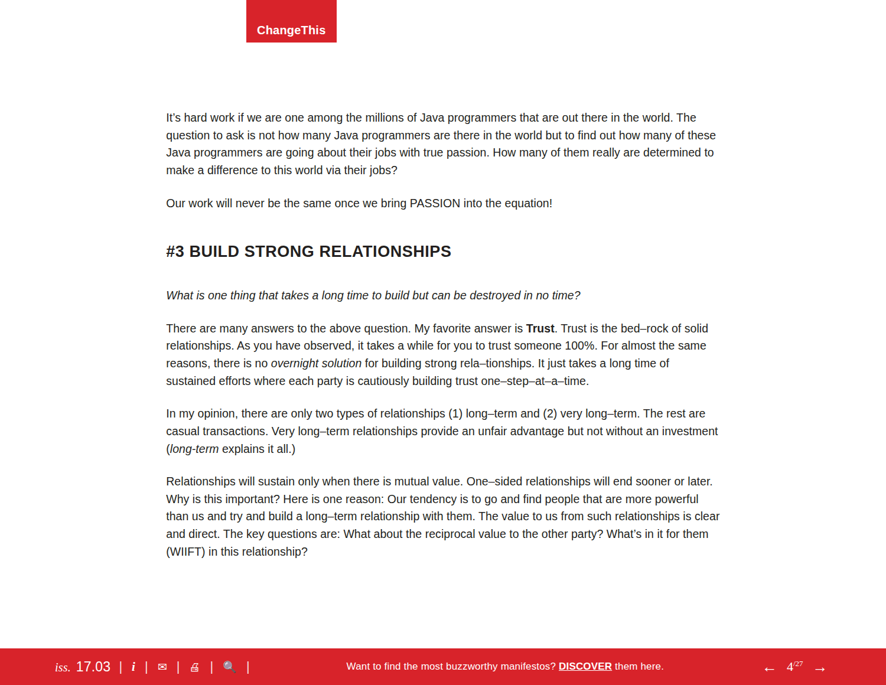ChangeThis
It’s hard work if we are one among the millions of Java programmers that are out there in the world. The question to ask is not how many Java programmers are there in the world but to find out how many of these Java programmers are going about their jobs with true passion. How many of them really are determined to make a difference to this world via their jobs?
Our work will never be the same once we bring PASSION into the equation!
#3 BUILD STRONG RELATIONSHIPS
What is one thing that takes a long time to build but can be destroyed in no time?
There are many answers to the above question. My favorite answer is Trust. Trust is the bed–rock of solid relationships. As you have observed, it takes a while for you to trust someone 100%. For almost the same reasons, there is no overnight solution for building strong rela–tionships. It just takes a long time of sustained efforts where each party is cautiously building trust one–step–at–a–time.
In my opinion, there are only two types of relationships (1) long–term and (2) very long–term. The rest are casual transactions. Very long–term relationships provide an unfair advantage but not without an investment (long-term explains it all.)
Relationships will sustain only when there is mutual value. One–sided relationships will end sooner or later. Why is this important? Here is one reason: Our tendency is to go and find people that are more powerful than us and try and build a long–term relationship with them. The value to us from such relationships is clear and direct. The key questions are: What about the reciprocal value to the other party? What’s in it for them (WIIFT) in this relationship?
iss. 17.03
|
i
|
✉
|
🖨
|
🔍
|
Want to find the most buzzworthy manifestos? DISCOVER them here.
← 4/27 →